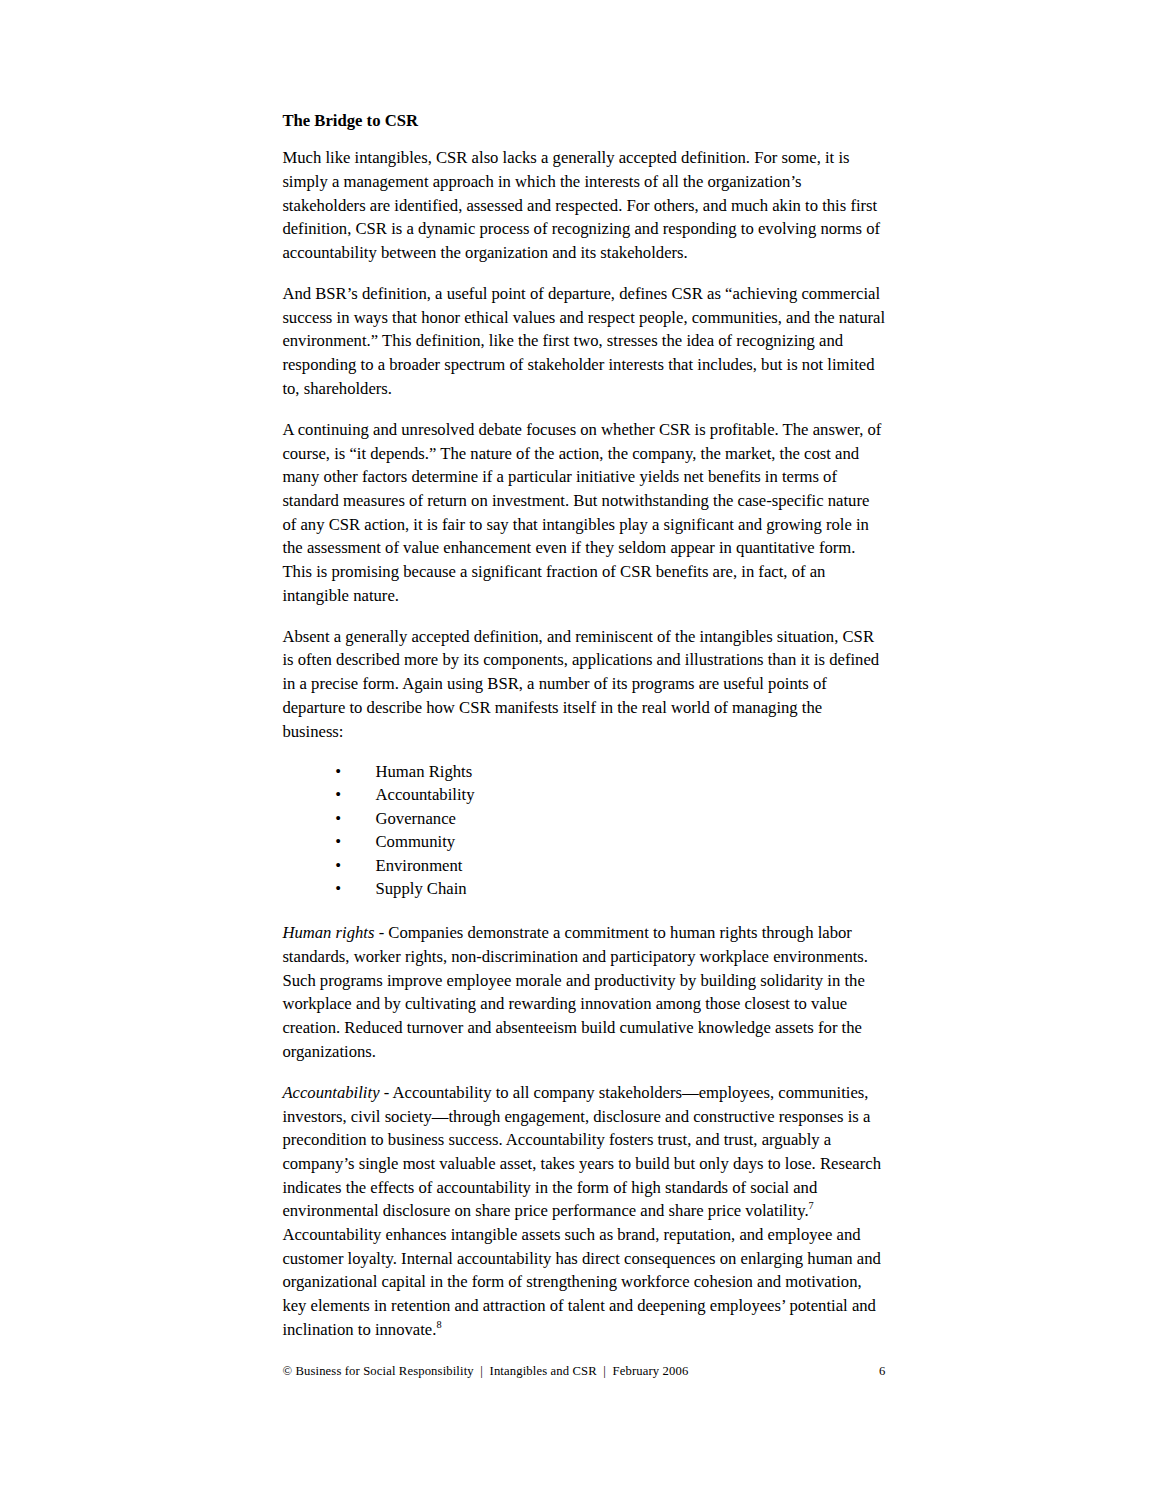The Bridge to CSR
Much like intangibles, CSR also lacks a generally accepted definition. For some, it is simply a management approach in which the interests of all the organization’s stakeholders are identified, assessed and respected. For others, and much akin to this first definition, CSR is a dynamic process of recognizing and responding to evolving norms of accountability between the organization and its stakeholders.
And BSR’s definition, a useful point of departure, defines CSR as “achieving commercial success in ways that honor ethical values and respect people, communities, and the natural environment.” This definition, like the first two, stresses the idea of recognizing and responding to a broader spectrum of stakeholder interests that includes, but is not limited to, shareholders.
A continuing and unresolved debate focuses on whether CSR is profitable. The answer, of course, is “it depends.” The nature of the action, the company, the market, the cost and many other factors determine if a particular initiative yields net benefits in terms of standard measures of return on investment. But notwithstanding the case-specific nature of any CSR action, it is fair to say that intangibles play a significant and growing role in the assessment of value enhancement even if they seldom appear in quantitative form. This is promising because a significant fraction of CSR benefits are, in fact, of an intangible nature.
Absent a generally accepted definition, and reminiscent of the intangibles situation, CSR is often described more by its components, applications and illustrations than it is defined in a precise form. Again using BSR, a number of its programs are useful points of departure to describe how CSR manifests itself in the real world of managing the business:
Human Rights
Accountability
Governance
Community
Environment
Supply Chain
Human rights - Companies demonstrate a commitment to human rights through labor standards, worker rights, non-discrimination and participatory workplace environments. Such programs improve employee morale and productivity by building solidarity in the workplace and by cultivating and rewarding innovation among those closest to value creation. Reduced turnover and absenteeism build cumulative knowledge assets for the organizations.
Accountability - Accountability to all company stakeholders—employees, communities, investors, civil society—through engagement, disclosure and constructive responses is a precondition to business success. Accountability fosters trust, and trust, arguably a company’s single most valuable asset, takes years to build but only days to lose. Research indicates the effects of accountability in the form of high standards of social and environmental disclosure on share price performance and share price volatility.7 Accountability enhances intangible assets such as brand, reputation, and employee and customer loyalty. Internal accountability has direct consequences on enlarging human and organizational capital in the form of strengthening workforce cohesion and motivation, key elements in retention and attraction of talent and deepening employees’ potential and inclination to innovate.8
© Business for Social Responsibility | Intangibles and CSR | February 2006 6